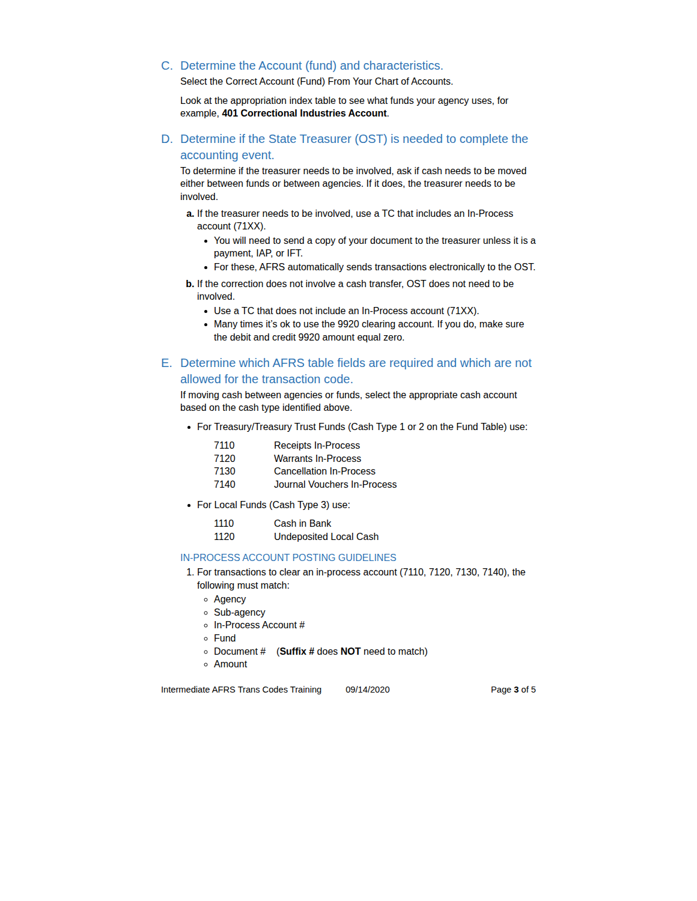C.
Determine the Account (fund) and characteristics.
Select the Correct Account (Fund) From Your Chart of Accounts.
Look at the appropriation index table to see what funds your agency uses, for example, 401 Correctional Industries Account.
D.
Determine if the State Treasurer (OST) is needed to complete the accounting event.
To determine if the treasurer needs to be involved, ask if cash needs to be moved either between funds or between agencies. If it does, the treasurer needs to be involved.
If the treasurer needs to be involved, use a TC that includes an In-Process account (71XX).
You will need to send a copy of your document to the treasurer unless it is a payment, IAP, or IFT.
For these, AFRS automatically sends transactions electronically to the OST.
If the correction does not involve a cash transfer, OST does not need to be involved.
Use a TC that does not include an In-Process account (71XX).
Many times it’s ok to use the 9920 clearing account. If you do, make sure the debit and credit 9920 amount equal zero.
E.
Determine which AFRS table fields are required and which are not allowed for the transaction code.
If moving cash between agencies or funds, select the appropriate cash account based on the cash type identified above.
For Treasury/Treasury Trust Funds (Cash Type 1 or 2 on the Fund Table) use:
7110 Receipts In-Process
7120 Warrants In-Process
7130 Cancellation In-Process
7140 Journal Vouchers In-Process
For Local Funds (Cash Type 3) use:
1110 Cash in Bank
1120 Undeposited Local Cash
IN-PROCESS ACCOUNT POSTING GUIDELINES
For transactions to clear an in-process account (7110, 7120, 7130, 7140), the following must match:
Agency
Sub-agency
In-Process Account #
Fund
Document # (Suffix # does NOT need to match)
Amount
Intermediate AFRS Trans Codes Training 09/14/2020
Page 3 of 5